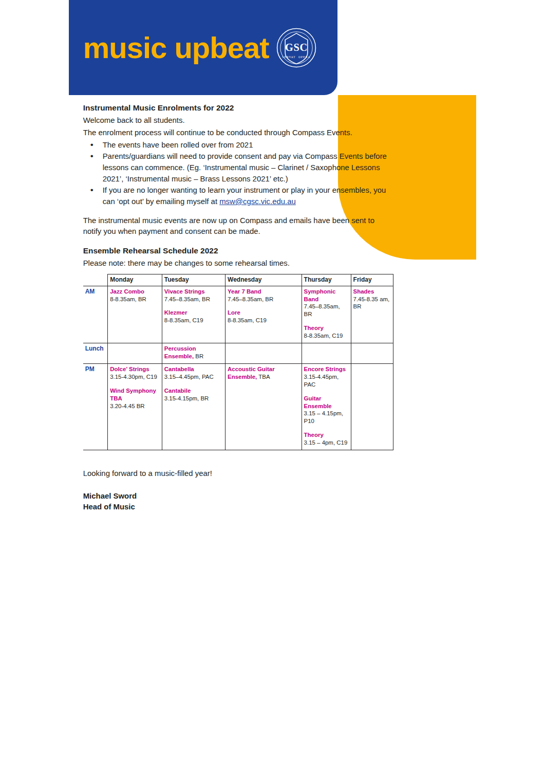music upbeat
GSC SERVAT OPERA
Canterbury Girls’
Secondary College
Instrumental Music Enrolments for 2022
Welcome back to all students.
The enrolment process will continue to be conducted through Compass Events.
The events have been rolled over from 2021
Parents/guardians will need to provide consent and pay via Compass Events before lessons can commence. (Eg. ‘Instrumental music – Clarinet / Saxophone Lessons 2021’, ‘Instrumental music – Brass Lessons 2021’ etc.)
If you are no longer wanting to learn your instrument or play in your ensembles, you can ‘opt out’ by emailing myself at msw@cgsc.vic.edu.au
The instrumental music events are now up on Compass and emails have been sent to notify you when payment and consent can be made.
Ensemble Rehearsal Schedule 2022
Please note: there may be changes to some rehearsal times.
| | Monday | Tuesday | Wednesday | Thursday | Friday |
| --- | --- | --- | --- | --- | --- |
| AM | Jazz Combo 8-8.35am, BR | Vivace Strings 7.45–8.35am, BR Klezmer 8-8.35am, C19 | Year 7 Band 7.45–8.35am, BR Lore 8-8.35am, C19 | Symphonic Band 7.45–8.35am, BR Theory 8-8.35am, C19 | Shades 7.45-8.35 am, BR |
| Lunch | | Percussion Ensemble, BR | | | |
| PM | Dolce’ Strings 3.15-4.30pm, C19 Wind Symphony TBA 3.20-4.45 BR | Cantabella 3.15–4.45pm, PAC Cantabile 3.15-4.15pm, BR | Accoustic Guitar Ensemble, TBA | Encore Strings 3.15-4.45pm, PAC Guitar Ensemble 3.15 – 4.15pm, P10 Theory 3.15 – 4pm, C19 | |
Looking forward to a music-filled year!
Michael Sword
Head of Music